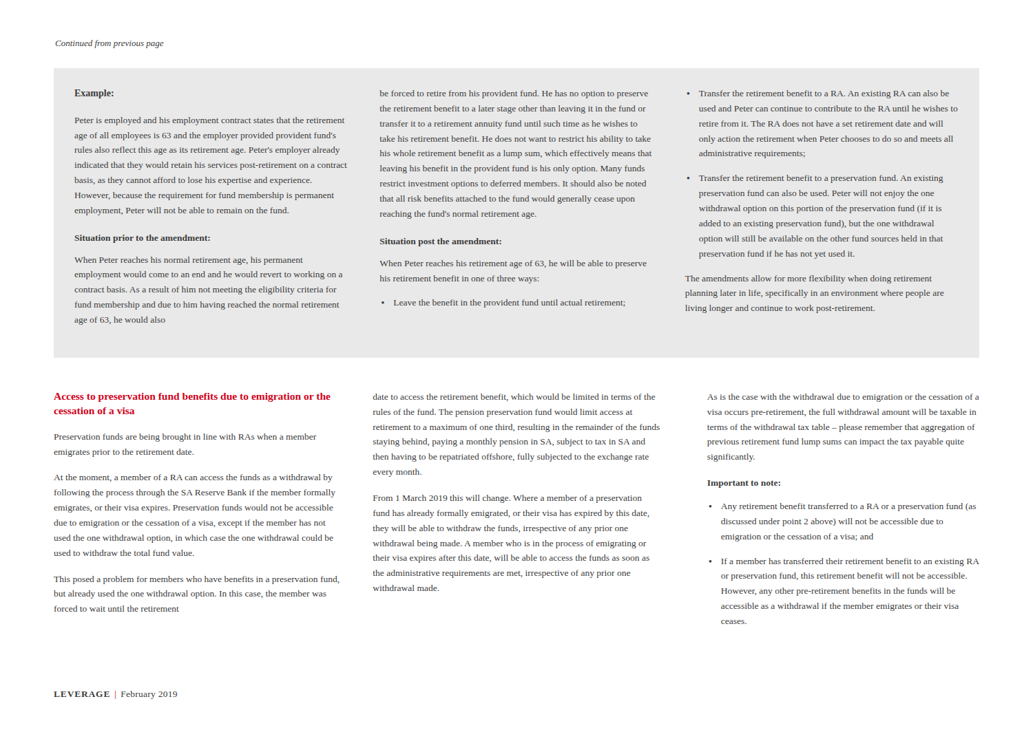Continued from previous page
Example:
Peter is employed and his employment contract states that the retirement age of all employees is 63 and the employer provided provident fund's rules also reflect this age as its retirement age. Peter's employer already indicated that they would retain his services post-retirement on a contract basis, as they cannot afford to lose his expertise and experience. However, because the requirement for fund membership is permanent employment, Peter will not be able to remain on the fund.
Situation prior to the amendment:
When Peter reaches his normal retirement age, his permanent employment would come to an end and he would revert to working on a contract basis. As a result of him not meeting the eligibility criteria for fund membership and due to him having reached the normal retirement age of 63, he would also
be forced to retire from his provident fund. He has no option to preserve the retirement benefit to a later stage other than leaving it in the fund or transfer it to a retirement annuity fund until such time as he wishes to take his retirement benefit. He does not want to restrict his ability to take his whole retirement benefit as a lump sum, which effectively means that leaving his benefit in the provident fund is his only option. Many funds restrict investment options to deferred members. It should also be noted that all risk benefits attached to the fund would generally cease upon reaching the fund's normal retirement age.
Situation post the amendment:
When Peter reaches his retirement age of 63, he will be able to preserve his retirement benefit in one of three ways:
Leave the benefit in the provident fund until actual retirement;
Transfer the retirement benefit to a RA. An existing RA can also be used and Peter can continue to contribute to the RA until he wishes to retire from it. The RA does not have a set retirement date and will only action the retirement when Peter chooses to do so and meets all administrative requirements;
Transfer the retirement benefit to a preservation fund. An existing preservation fund can also be used. Peter will not enjoy the one withdrawal option on this portion of the preservation fund (if it is added to an existing preservation fund), but the one withdrawal option will still be available on the other fund sources held in that preservation fund if he has not yet used it.
The amendments allow for more flexibility when doing retirement planning later in life, specifically in an environment where people are living longer and continue to work post-retirement.
Access to preservation fund benefits due to emigration or the cessation of a visa
Preservation funds are being brought in line with RAs when a member emigrates prior to the retirement date.
At the moment, a member of a RA can access the funds as a withdrawal by following the process through the SA Reserve Bank if the member formally emigrates, or their visa expires. Preservation funds would not be accessible due to emigration or the cessation of a visa, except if the member has not used the one withdrawal option, in which case the one withdrawal could be used to withdraw the total fund value.
This posed a problem for members who have benefits in a preservation fund, but already used the one withdrawal option. In this case, the member was forced to wait until the retirement
date to access the retirement benefit, which would be limited in terms of the rules of the fund. The pension preservation fund would limit access at retirement to a maximum of one third, resulting in the remainder of the funds staying behind, paying a monthly pension in SA, subject to tax in SA and then having to be repatriated offshore, fully subjected to the exchange rate every month.
From 1 March 2019 this will change. Where a member of a preservation fund has already formally emigrated, or their visa has expired by this date, they will be able to withdraw the funds, irrespective of any prior one withdrawal being made. A member who is in the process of emigrating or their visa expires after this date, will be able to access the funds as soon as the administrative requirements are met, irrespective of any prior one withdrawal made.
As is the case with the withdrawal due to emigration or the cessation of a visa occurs pre-retirement, the full withdrawal amount will be taxable in terms of the withdrawal tax table – please remember that aggregation of previous retirement fund lump sums can impact the tax payable quite significantly.
Important to note:
Any retirement benefit transferred to a RA or a preservation fund (as discussed under point 2 above) will not be accessible due to emigration or the cessation of a visa; and
If a member has transferred their retirement benefit to an existing RA or preservation fund, this retirement benefit will not be accessible. However, any other pre-retirement benefits in the funds will be accessible as a withdrawal if the member emigrates or their visa ceases.
LEVERAGE|February 2019